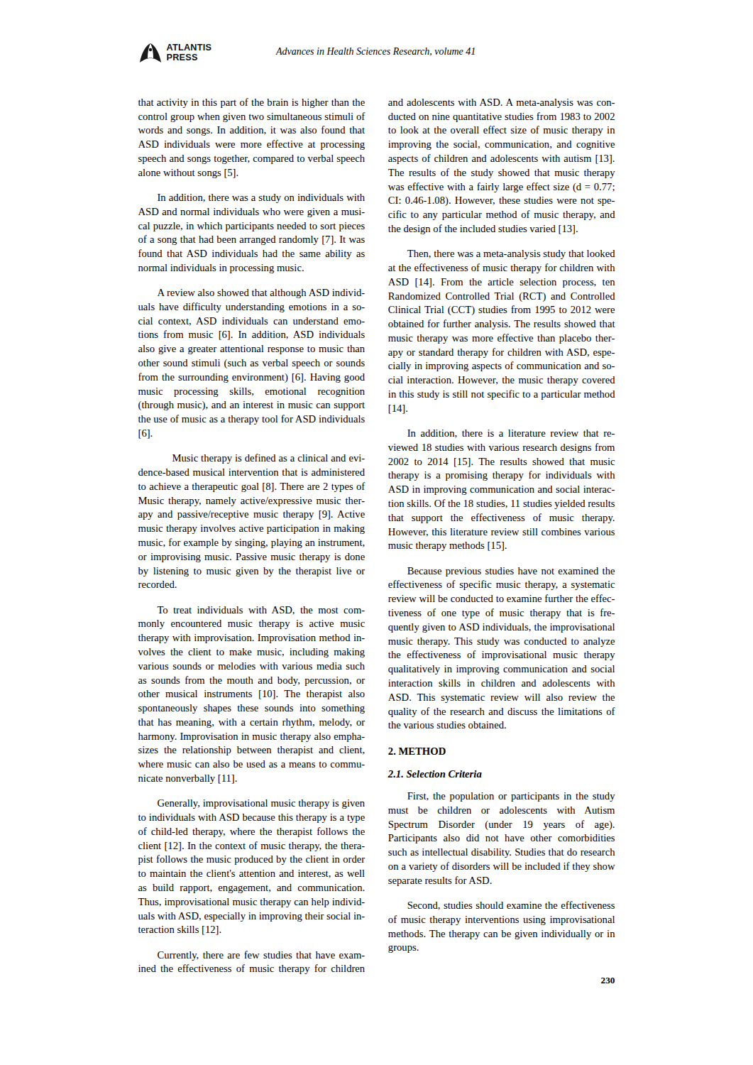ATLANTIS
PRESS
Advances in Health Sciences Research, volume 41
that activity in this part of the brain is higher than the control group when given two simultaneous stimuli of words and songs. In addition, it was also found that ASD individuals were more effective at processing speech and songs together, compared to verbal speech alone without songs [5].
In addition, there was a study on individuals with ASD and normal individuals who were given a musical puzzle, in which participants needed to sort pieces of a song that had been arranged randomly [7]. It was found that ASD individuals had the same ability as normal individuals in processing music.
A review also showed that although ASD individuals have difficulty understanding emotions in a social context, ASD individuals can understand emotions from music [6]. In addition, ASD individuals also give a greater attentional response to music than other sound stimuli (such as verbal speech or sounds from the surrounding environment) [6]. Having good music processing skills, emotional recognition (through music), and an interest in music can support the use of music as a therapy tool for ASD individuals [6].
Music therapy is defined as a clinical and evidence-based musical intervention that is administered to achieve a therapeutic goal [8]. There are 2 types of Music therapy, namely active/expressive music therapy and passive/receptive music therapy [9]. Active music therapy involves active participation in making music, for example by singing, playing an instrument, or improvising music. Passive music therapy is done by listening to music given by the therapist live or recorded.
To treat individuals with ASD, the most commonly encountered music therapy is active music therapy with improvisation. Improvisation method involves the client to make music, including making various sounds or melodies with various media such as sounds from the mouth and body, percussion, or other musical instruments [10]. The therapist also spontaneously shapes these sounds into something that has meaning, with a certain rhythm, melody, or harmony. Improvisation in music therapy also emphasizes the relationship between therapist and client, where music can also be used as a means to communicate nonverbally [11].
Generally, improvisational music therapy is given to individuals with ASD because this therapy is a type of child-led therapy, where the therapist follows the client [12]. In the context of music therapy, the therapist follows the music produced by the client in order to maintain the client's attention and interest, as well as build rapport, engagement, and communication. Thus, improvisational music therapy can help individuals with ASD, especially in improving their social interaction skills [12].
Currently, there are few studies that have examined the effectiveness of music therapy for children and adolescents with ASD. A meta-analysis was conducted on nine quantitative studies from 1983 to 2002 to look at the overall effect size of music therapy in improving the social, communication, and cognitive aspects of children and adolescents with autism [13]. The results of the study showed that music therapy was effective with a fairly large effect size (d = 0.77; CI: 0.46-1.08). However, these studies were not specific to any particular method of music therapy, and the design of the included studies varied [13].
Then, there was a meta-analysis study that looked at the effectiveness of music therapy for children with ASD [14]. From the article selection process, ten Randomized Controlled Trial (RCT) and Controlled Clinical Trial (CCT) studies from 1995 to 2012 were obtained for further analysis. The results showed that music therapy was more effective than placebo therapy or standard therapy for children with ASD, especially in improving aspects of communication and social interaction. However, the music therapy covered in this study is still not specific to a particular method [14].
In addition, there is a literature review that reviewed 18 studies with various research designs from 2002 to 2014 [15]. The results showed that music therapy is a promising therapy for individuals with ASD in improving communication and social interaction skills. Of the 18 studies, 11 studies yielded results that support the effectiveness of music therapy. However, this literature review still combines various music therapy methods [15].
Because previous studies have not examined the effectiveness of specific music therapy, a systematic review will be conducted to examine further the effectiveness of one type of music therapy that is frequently given to ASD individuals, the improvisational music therapy. This study was conducted to analyze the effectiveness of improvisational music therapy qualitatively in improving communication and social interaction skills in children and adolescents with ASD. This systematic review will also review the quality of the research and discuss the limitations of the various studies obtained.
2. METHOD
2.1. Selection Criteria
First, the population or participants in the study must be children or adolescents with Autism Spectrum Disorder (under 19 years of age). Participants also did not have other comorbidities such as intellectual disability. Studies that do research on a variety of disorders will be included if they show separate results for ASD.
Second, studies should examine the effectiveness of music therapy interventions using improvisational methods. The therapy can be given individually or in groups.
230